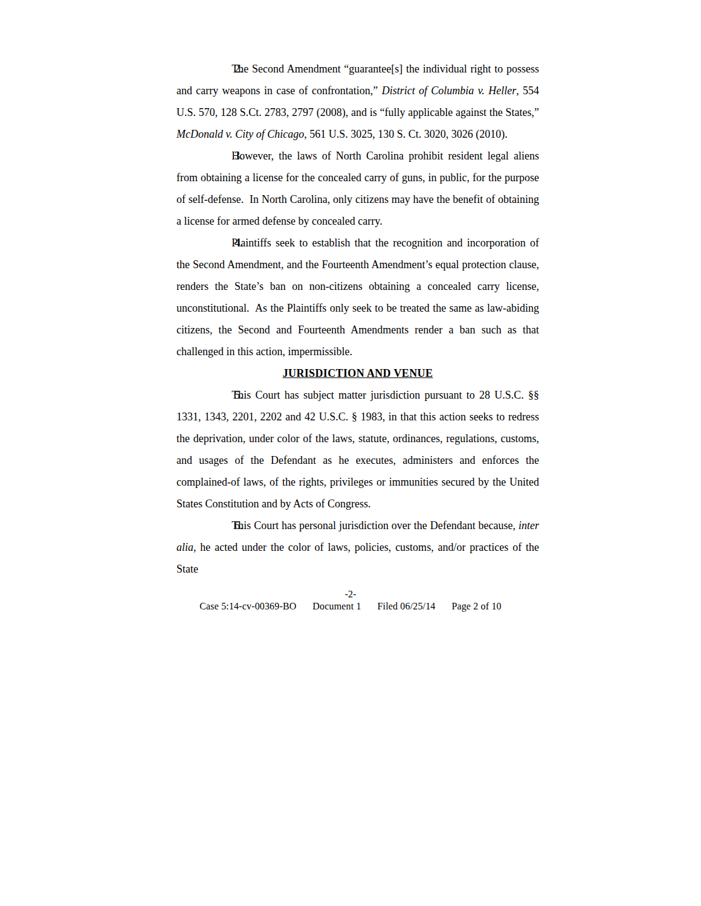2. The Second Amendment “guarantee[s] the individual right to possess and carry weapons in case of confrontation,” District of Columbia v. Heller, 554 U.S. 570, 128 S.Ct. 2783, 2797 (2008), and is “fully applicable against the States,” McDonald v. City of Chicago, 561 U.S. 3025, 130 S. Ct. 3020, 3026 (2010).
3. However, the laws of North Carolina prohibit resident legal aliens from obtaining a license for the concealed carry of guns, in public, for the purpose of self-defense. In North Carolina, only citizens may have the benefit of obtaining a license for armed defense by concealed carry.
4. Plaintiffs seek to establish that the recognition and incorporation of the Second Amendment, and the Fourteenth Amendment’s equal protection clause, renders the State’s ban on non-citizens obtaining a concealed carry license, unconstitutional. As the Plaintiffs only seek to be treated the same as law-abiding citizens, the Second and Fourteenth Amendments render a ban such as that challenged in this action, impermissible.
JURISDICTION AND VENUE
5. This Court has subject matter jurisdiction pursuant to 28 U.S.C. §§ 1331, 1343, 2201, 2202 and 42 U.S.C. § 1983, in that this action seeks to redress the deprivation, under color of the laws, statute, ordinances, regulations, customs, and usages of the Defendant as he executes, administers and enforces the complained-of laws, of the rights, privileges or immunities secured by the United States Constitution and by Acts of Congress.
6. This Court has personal jurisdiction over the Defendant because, inter alia, he acted under the color of laws, policies, customs, and/or practices of the State
-2-
Case 5:14-cv-00369-BO Document 1 Filed 06/25/14 Page 2 of 10